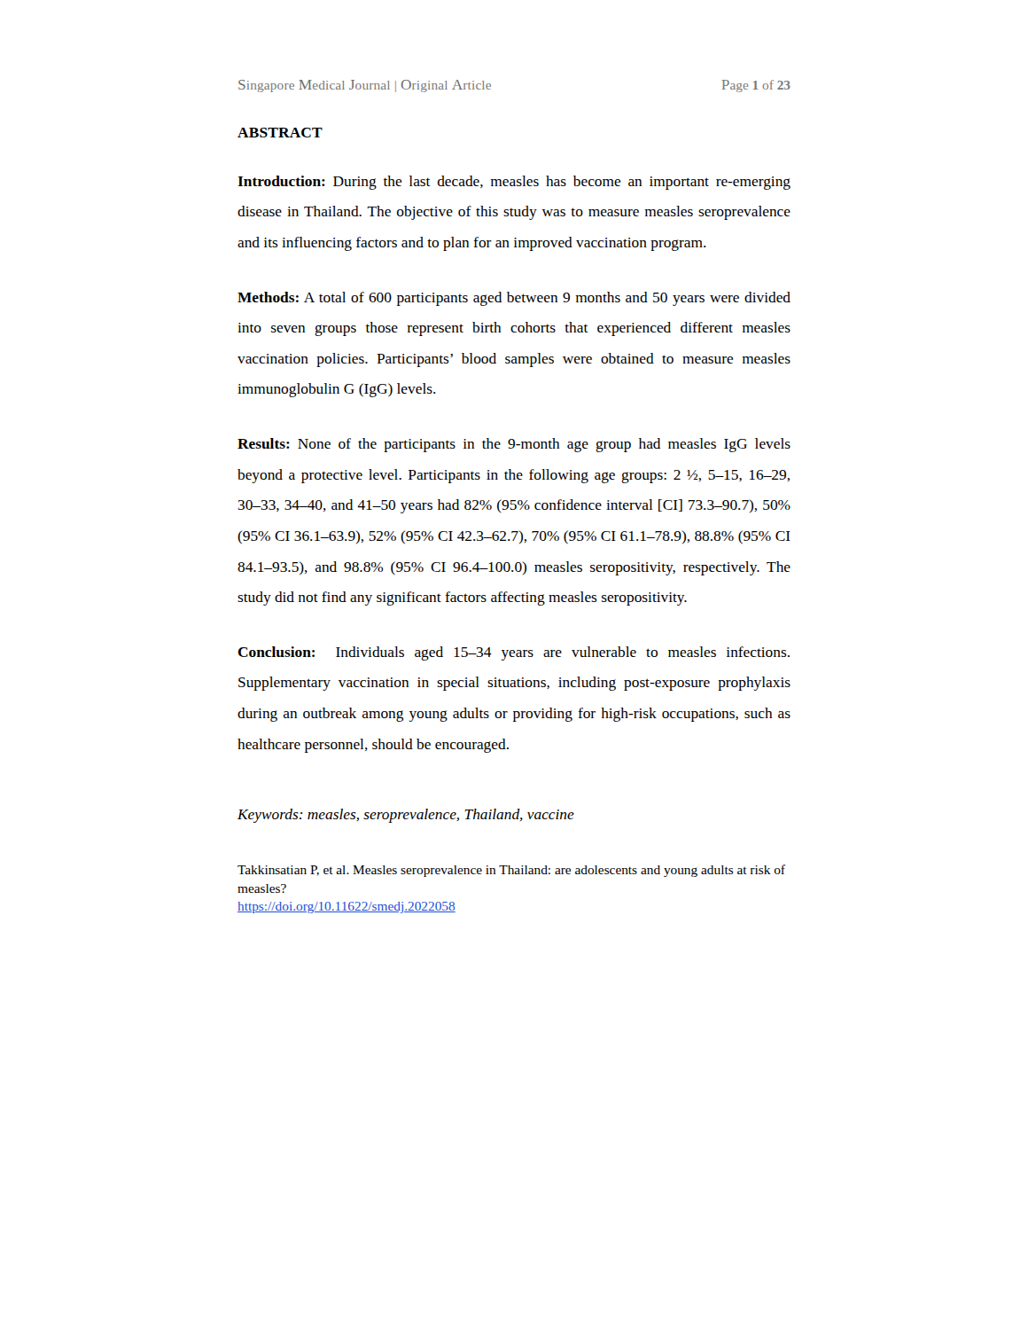Singapore Medical Journal | Original Article
Page 1 of 23
ABSTRACT
Introduction: During the last decade, measles has become an important re-emerging disease in Thailand. The objective of this study was to measure measles seroprevalence and its influencing factors and to plan for an improved vaccination program.
Methods: A total of 600 participants aged between 9 months and 50 years were divided into seven groups those represent birth cohorts that experienced different measles vaccination policies. Participants’ blood samples were obtained to measure measles immunoglobulin G (IgG) levels.
Results: None of the participants in the 9-month age group had measles IgG levels beyond a protective level. Participants in the following age groups: 2 ½, 5–15, 16–29, 30–33, 34–40, and 41–50 years had 82% (95% confidence interval [CI] 73.3–90.7), 50% (95% CI 36.1–63.9), 52% (95% CI 42.3–62.7), 70% (95% CI 61.1–78.9), 88.8% (95% CI 84.1–93.5), and 98.8% (95% CI 96.4–100.0) measles seropositivity, respectively. The study did not find any significant factors affecting measles seropositivity.
Conclusion: Individuals aged 15–34 years are vulnerable to measles infections. Supplementary vaccination in special situations, including post-exposure prophylaxis during an outbreak among young adults or providing for high-risk occupations, such as healthcare personnel, should be encouraged.
Keywords: measles, seroprevalence, Thailand, vaccine
Takkinsatian P, et al. Measles seroprevalence in Thailand: are adolescents and young adults at risk of measles?
https://doi.org/10.11622/smedj.2022058